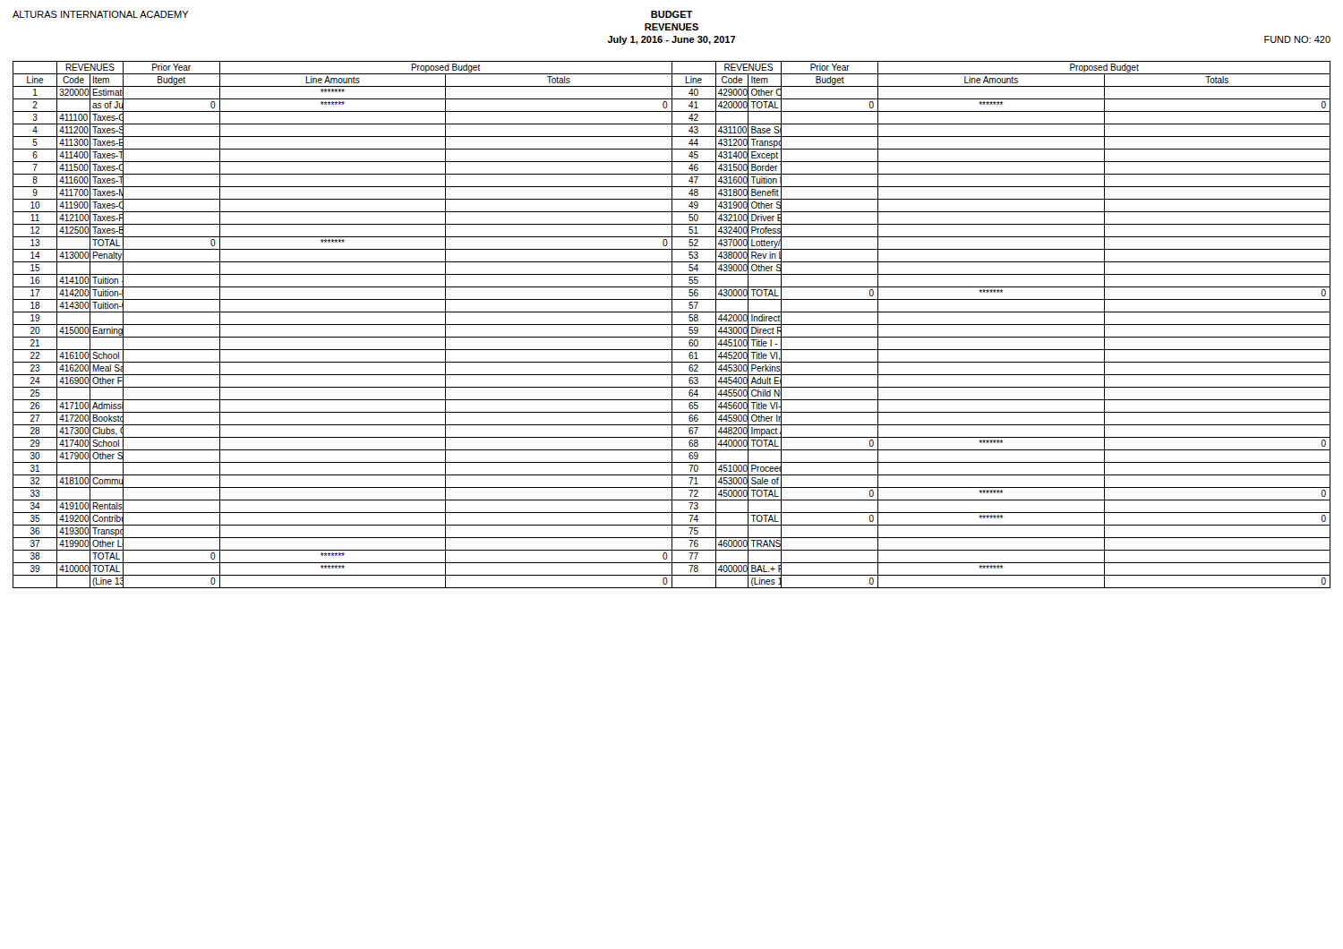ALTURAS INTERNATIONAL ACADEMY
BUDGET
REVENUES
July 1, 2016 - June 30, 2017
FUND NO: 420
| | REVENUES | Prior Year | Proposed Budget | | REVENUES | Prior Year | Proposed Budget |
| --- | --- | --- | --- | --- | --- | --- | --- |
| Line | Code | Item | Budget | Line Amounts | Totals | Line | Code | Item | Budget | Line Amounts | Totals |
| 1 | 320000 | Estimated Fund Balance | | ******* | | 40 | 429000 | Other County | | | |
| 2 | | as of July 1 | 0 | ******* | 0 | 41 | 420000 | TOTAL COUNTY ** | 0 | ******* | 0 |
| 3 | 411100 | Taxes-General M & O | | | | 42 | | | | | |
| 4 | 411200 | Taxes-Suplemental | | | | 43 | 431100 | Base Support Program | | | |
| 5 | 411300 | Taxes-Emergency | | | | 44 | 431200 | Transportation Support | | | |
| 6 | 411400 | Taxes-Tort | | | | 45 | 431400 | Except Child/SED Support | | | |
| 7 | 411500 | Taxes-Cooperative | | | | 46 | 431500 | Border Tuition Support | | | |
| 8 | 411600 | Taxes-Tuition | | | | 47 | 431600 | Tuition Equivalency | | | |
| 9 | 411700 | Taxes-Migrant | | | | 48 | 431800 | Benefit Apportionment | | | |
| 10 | 411900 | Taxes-Other | | | | 49 | 431900 | Other State Support | | | |
| 11 | 412100 | Taxes-Plant Facility | | | | 50 | 432100 | Driver Education Prog. | | | |
| 12 | 412500 | Taxes-Bond & Interest | | | | 51 | 432400 | Professional Technical Prog | | | |
| 13 | | TOTAL TAXES ** | 0 | ******* | 0 | 52 | 437000 | Lottery/Additional State Maint | | | |
| 14 | 413000 | Penalty: Delinquent Taxes | | | | 53 | 438000 | Rev in Lieu of/Ag Equip Tax | | | |
| 15 | | | | | | 54 | 439000 | Other State Revenue | | | |
| 16 | 414100 | Tuition - Individuals | | | | 55 | | | | | |
| 17 | 414200 | Tuition-Districts in Idaho | | | | 56 | 430000 | TOTAL STATE ** | 0 | ******* | 0 |
| 18 | 414300 | Tuition-Out of State Districts | | | | 57 | | | | | |
| 19 | | | | | | 58 | 442000 | Indirect Unrestricted Fed. | | | |
| 20 | 415000 | Earnings on Investments | | | | 59 | 443000 | Direct Restricted Fed. | | | |
| 21 | | | | | | 60 | 445100 | Title I - ESEA | | | |
| 22 | 416100 | School Food Service | | | | 61 | 445200 | Title VI, ESEA-Innovative Pr | | | |
| 23 | 416200 | Meal Sales: Non-Reimb. | | | | 62 | 445300 | Perkins III-Voc Tech Act | | | |
| 24 | 416900 | Other Food Sales | | | | 63 | 445400 | Adult Education | | | |
| 25 | | | | | | 64 | 445500 | Child Nutrition Reimb. | | | |
| 26 | 417100 | Admissions/Activities | | | | 65 | 445600 | Title VI-B | | | |
| 27 | 417200 | Bookstore Sales | | | | 66 | 445900 | Other Indirect Fed. Prog. | | | |
| 28 | 417300 | Clubs, Org. Dues, Etc. | | | | 67 | 448200 | Impact Aid - P.L. 874 | | | |
| 29 | 417400 | School Fees & Charges | | | | 68 | 440000 | TOTAL FEDERAL ** | 0 | ******* | 0 |
| 30 | 417900 | Other Student Revenues | | | | 69 | | | | | |
| 31 | | | | | | 70 | 451000 | Proceeds: Bonds,Capital Leases | | | |
| 32 | 418100 | Community Service | | | | 71 | 453000 | Sale of Fixed Assets | | | |
| 33 | | | | | | 72 | 450000 | TOTAL OTHER ** | 0 | ******* | 0 |
| 34 | 419100 | Rentals | | | | 73 | | | | | |
| 35 | 419200 | Contributions/Donations | | | | 74 | | TOTAL REVENUES ** | 0 | ******* | 0 |
| 36 | 419300 | Transportaion Fees | | | | 75 | | | | | |
| 37 | 419900 | Other Local | | | | 76 | 460000 | TRANSFERS IN | | | |
| 38 | | TOTAL OTHER LOCAL ** | 0 | ******* | 0 | 77 | | | | | |
| 39 | 410000 | TOTAL LOCAL ** | | ******* | | 78 | 400000 | BAL.+ REVENUE + TRANS. | | ******* | |
| | | (Line 13 + 38) | 0 | | 0 | | | (Lines 1 + 74 + 76) | 0 | | 0 |